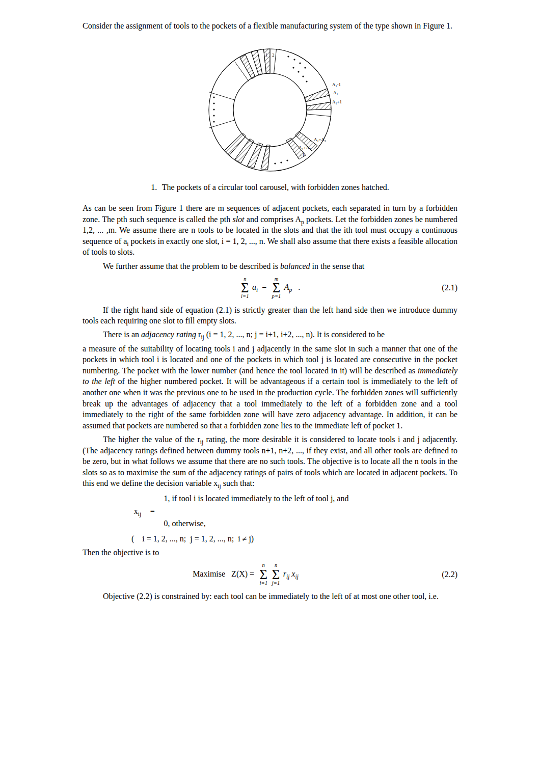Consider the assignment of tools to the pockets of a flexible manufacturing system of the type shown in Figure 1.
1 2 A1-1 A1 A1+1 A1+A2 A1+A2 +1
1. The pockets of a circular tool carousel, with forbidden zones hatched.
As can be seen from Figure 1 there are m sequences of adjacent pockets, each separated in turn by a forbidden zone. The pth such sequence is called the pth slot and comprises Ap pockets. Let the forbidden zones be numbered 1,2, ... ,m. We assume there are n tools to be located in the slots and that the ith tool must occupy a continuous sequence of ai pockets in exactly one slot, i = 1, 2, ..., n. We shall also assume that there exists a feasible allocation of tools to slots.
We further assume that the problem to be described is balanced in the sense that
n Σ i=1 ai = m Σ p=1 Ap . (2.1)
If the right hand side of equation (2.1) is strictly greater than the left hand side then we introduce dummy tools each requiring one slot to fill empty slots.
There is an adjacency rating rij (i = 1, 2, ..., n; j = i+1, i+2, ..., n). It is considered to be
a measure of the suitability of locating tools i and j adjacently in the same slot in such a manner that one of the pockets in which tool i is located and one of the pockets in which tool j is located are consecutive in the pocket numbering. The pocket with the lower number (and hence the tool located in it) will be described as immediately to the left of the higher numbered pocket. It will be advantageous if a certain tool is immediately to the left of another one when it was the previous one to be used in the production cycle. The forbidden zones will sufficiently break up the advantages of adjacency that a tool immediately to the left of a forbidden zone and a tool immediately to the right of the same forbidden zone will have zero adjacency advantage. In addition, it can be assumed that pockets are numbered so that a forbidden zone lies to the immediate left of pocket 1.
The higher the value of the rij rating, the more desirable it is considered to locate tools i and j adjacently. (The adjacency ratings defined between dummy tools n+1, n+2, ..., if they exist, and all other tools are defined to be zero, but in what follows we assume that there are no such tools. The objective is to locate all the n tools in the slots so as to maximise the sum of the adjacency ratings of pairs of tools which are located in adjacent pockets. To this end we define the decision variable xij such that:
| | | 1, if tool i is located immediately to the left of tool j, and |
| x ij | = | |
| | | 0, otherwise, |
( i = 1, 2, ..., n; j = 1, 2, ..., n; i ≠ j)
Then the objective is to
Maximise Z(X) = n Σ i=1 n Σ j=1 rij xij (2.2)
Objective (2.2) is constrained by: each tool can be immediately to the left of at most one other tool, i.e.